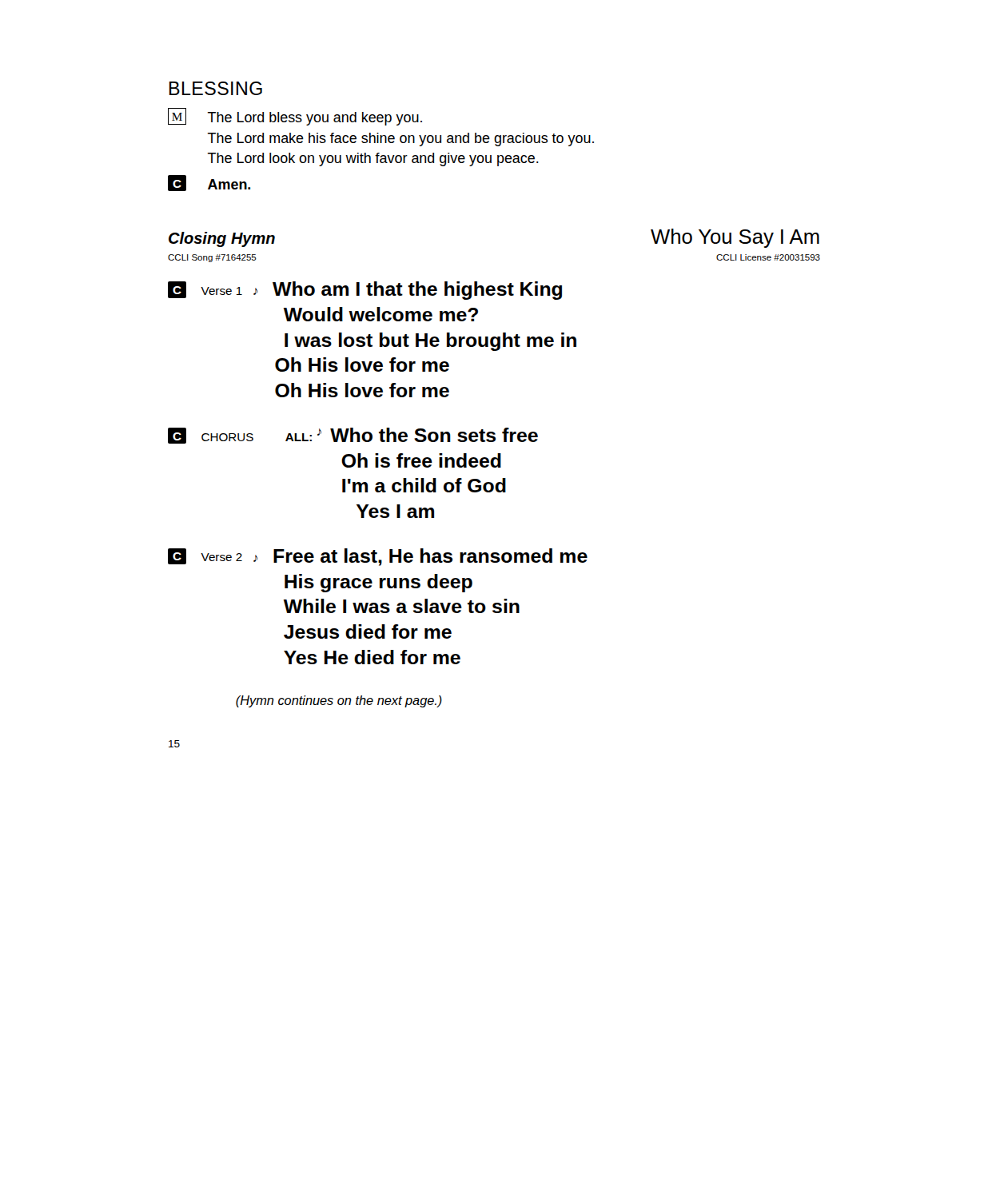BLESSING
M
The Lord bless you and keep you.
The Lord make his face shine on you and be gracious to you.
The Lord look on you with favor and give you peace.
C
Amen.
Closing Hymn
Who You Say I Am
CCLI Song #7164255 CCLI License #20031593
C
Verse 1
♪
Who am I that the highest King
Would welcome me?
I was lost but He brought me in
Oh His love for me
Oh His love for me
C
CHORUS
ALL:
♪
Who the Son sets free
Oh is free indeed
I'm a child of God
Yes I am
C
Verse 2
♪
Free at last, He has ransomed me
His grace runs deep
While I was a slave to sin
Jesus died for me
Yes He died for me
(Hymn continues on the next page.)
15